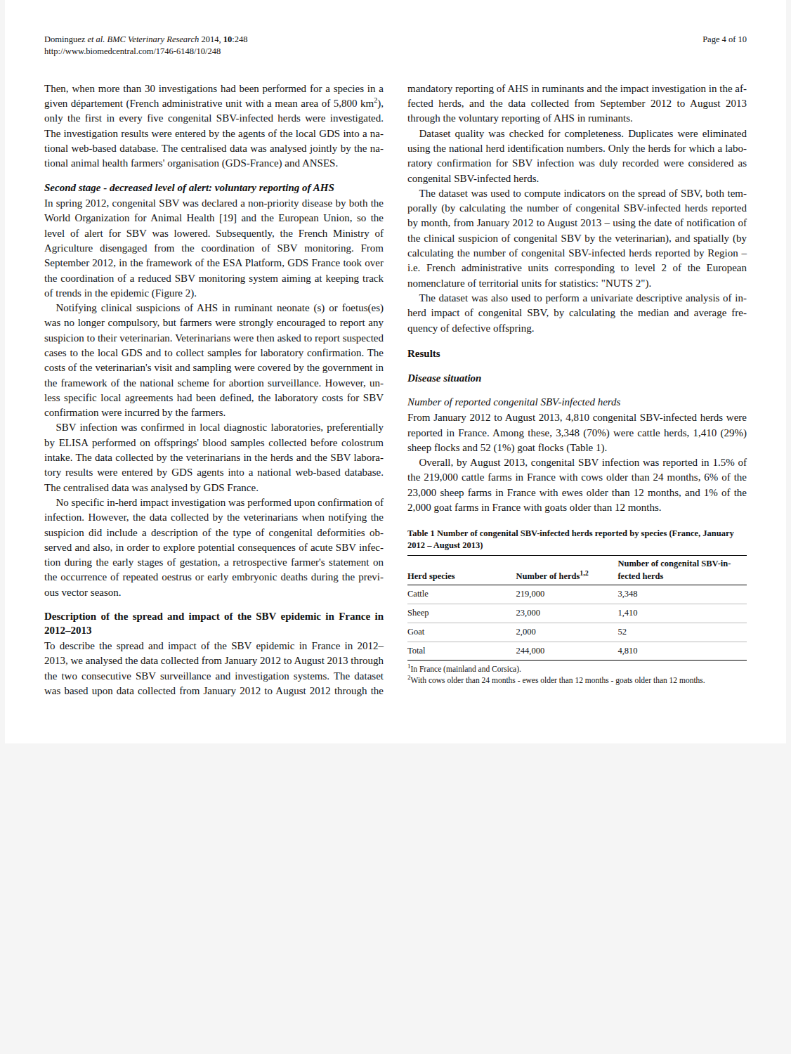Dominguez et al. BMC Veterinary Research 2014, 10:248 http://www.biomedcentral.com/1746-6148/10/248
Page 4 of 10
Then, when more than 30 investigations had been performed for a species in a given département (French administrative unit with a mean area of 5,800 km2), only the first in every five congenital SBV-infected herds were investigated. The investigation results were entered by the agents of the local GDS into a national web-based database. The centralised data was analysed jointly by the national animal health farmers' organisation (GDS-France) and ANSES.
Second stage - decreased level of alert: voluntary reporting of AHS
In spring 2012, congenital SBV was declared a non-priority disease by both the World Organization for Animal Health [19] and the European Union, so the level of alert for SBV was lowered. Subsequently, the French Ministry of Agriculture disengaged from the coordination of SBV monitoring. From September 2012, in the framework of the ESA Platform, GDS France took over the coordination of a reduced SBV monitoring system aiming at keeping track of trends in the epidemic (Figure 2).
Notifying clinical suspicions of AHS in ruminant neonate (s) or foetus(es) was no longer compulsory, but farmers were strongly encouraged to report any suspicion to their veterinarian. Veterinarians were then asked to report suspected cases to the local GDS and to collect samples for laboratory confirmation. The costs of the veterinarian's visit and sampling were covered by the government in the framework of the national scheme for abortion surveillance. However, unless specific local agreements had been defined, the laboratory costs for SBV confirmation were incurred by the farmers.
SBV infection was confirmed in local diagnostic laboratories, preferentially by ELISA performed on offsprings' blood samples collected before colostrum intake. The data collected by the veterinarians in the herds and the SBV laboratory results were entered by GDS agents into a national web-based database. The centralised data was analysed by GDS France.
No specific in-herd impact investigation was performed upon confirmation of infection. However, the data collected by the veterinarians when notifying the suspicion did include a description of the type of congenital deformities observed and also, in order to explore potential consequences of acute SBV infection during the early stages of gestation, a retrospective farmer's statement on the occurrence of repeated oestrus or early embryonic deaths during the previous vector season.
Description of the spread and impact of the SBV epidemic in France in 2012–2013
To describe the spread and impact of the SBV epidemic in France in 2012–2013, we analysed the data collected from January 2012 to August 2013 through the two consecutive SBV surveillance and investigation systems. The dataset was based upon data collected from January 2012 to August 2012 through the mandatory reporting of AHS in ruminants and the impact investigation in the affected herds, and the data collected from September 2012 to August 2013 through the voluntary reporting of AHS in ruminants.
Dataset quality was checked for completeness. Duplicates were eliminated using the national herd identification numbers. Only the herds for which a laboratory confirmation for SBV infection was duly recorded were considered as congenital SBV-infected herds.
The dataset was used to compute indicators on the spread of SBV, both temporally (by calculating the number of congenital SBV-infected herds reported by month, from January 2012 to August 2013 – using the date of notification of the clinical suspicion of congenital SBV by the veterinarian), and spatially (by calculating the number of congenital SBV-infected herds reported by Region – i.e. French administrative units corresponding to level 2 of the European nomenclature of territorial units for statistics: "NUTS 2").
The dataset was also used to perform a univariate descriptive analysis of in-herd impact of congenital SBV, by calculating the median and average frequency of defective offspring.
Results
Disease situation
Number of reported congenital SBV-infected herds
From January 2012 to August 2013, 4,810 congenital SBV-infected herds were reported in France. Among these, 3,348 (70%) were cattle herds, 1,410 (29%) sheep flocks and 52 (1%) goat flocks (Table 1).
Overall, by August 2013, congenital SBV infection was reported in 1.5% of the 219,000 cattle farms in France with cows older than 24 months, 6% of the 23,000 sheep farms in France with ewes older than 12 months, and 1% of the 2,000 goat farms in France with goats older than 12 months.
Table 1 Number of congenital SBV-infected herds reported by species (France, January 2012 – August 2013)
| Herd species | Number of herds 1,2 | Number of congenital SBV-infected herds |
| --- | --- | --- |
| Cattle | 219,000 | 3,348 |
| Sheep | 23,000 | 1,410 |
| Goat | 2,000 | 52 |
| Total | 244,000 | 4,810 |
1In France (mainland and Corsica).
2With cows older than 24 months - ewes older than 12 months - goats older than 12 months.